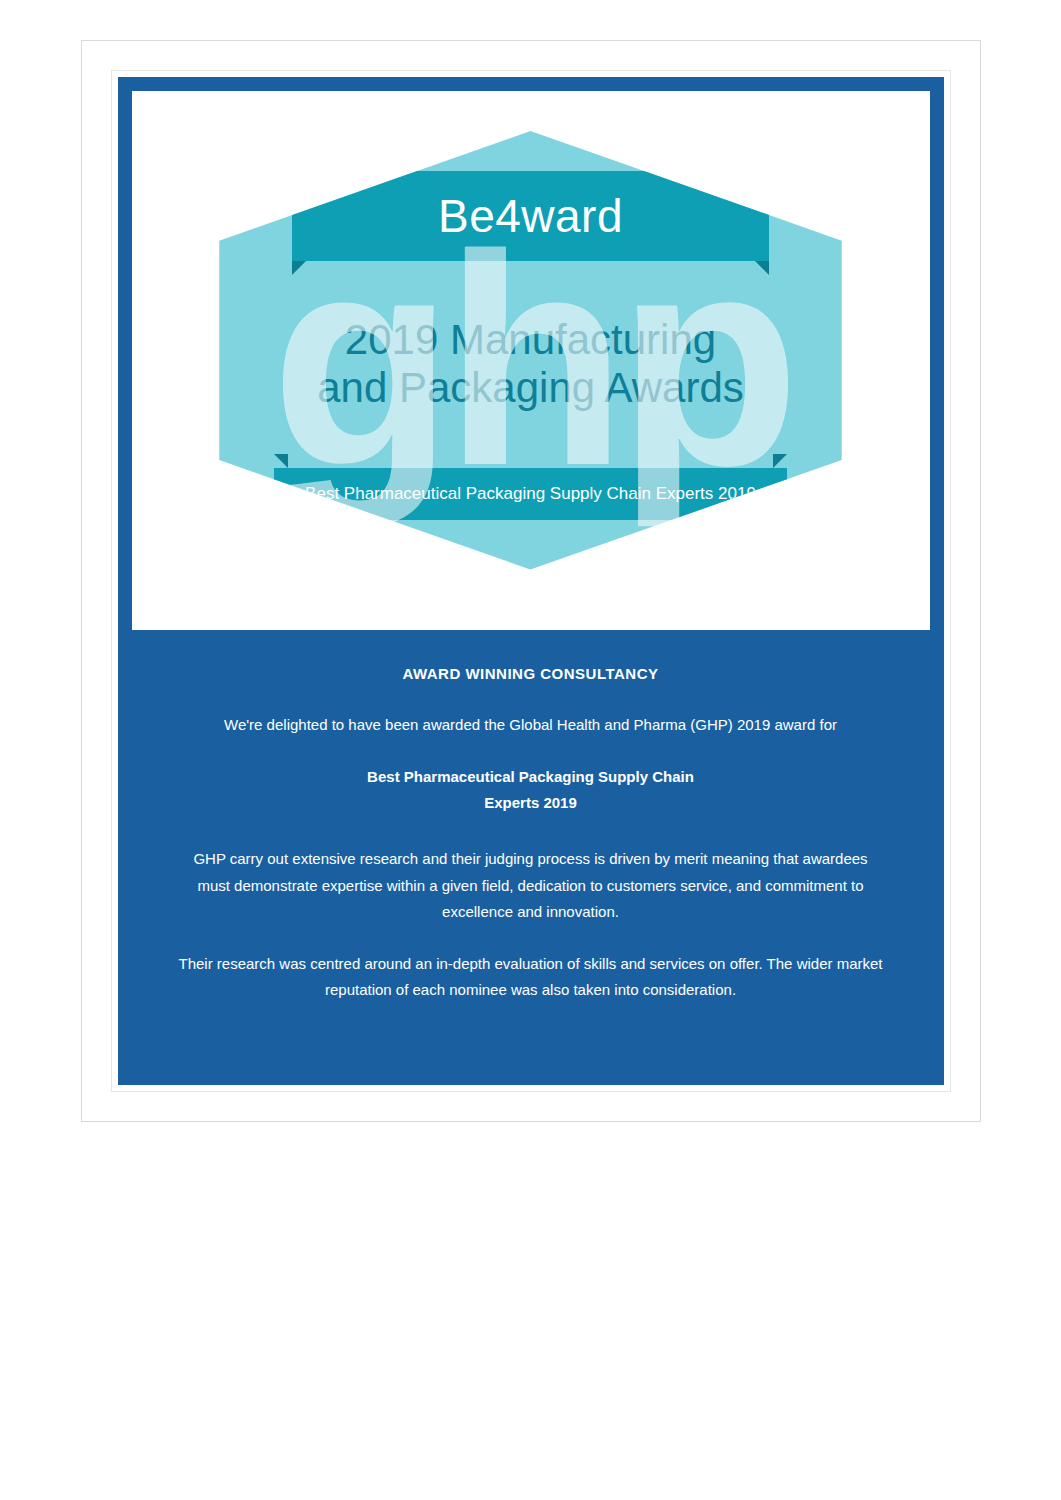ghp
Be4ward
2019 Manufacturing
and Packaging Awards
Best Pharmaceutical Packaging Supply Chain Experts 2019
AWARD WINNING CONSULTANCY
We're delighted to have been awarded the Global Health and Pharma (GHP) 2019 award for
Best Pharmaceutical Packaging Supply Chain
Experts 2019
GHP carry out extensive research and their judging process is driven by merit meaning that awardees must demonstrate expertise within a given field, dedication to customers service, and commitment to excellence and innovation.
Their research was centred around an in-depth evaluation of skills and services on offer. The wider market reputation of each nominee was also taken into consideration.